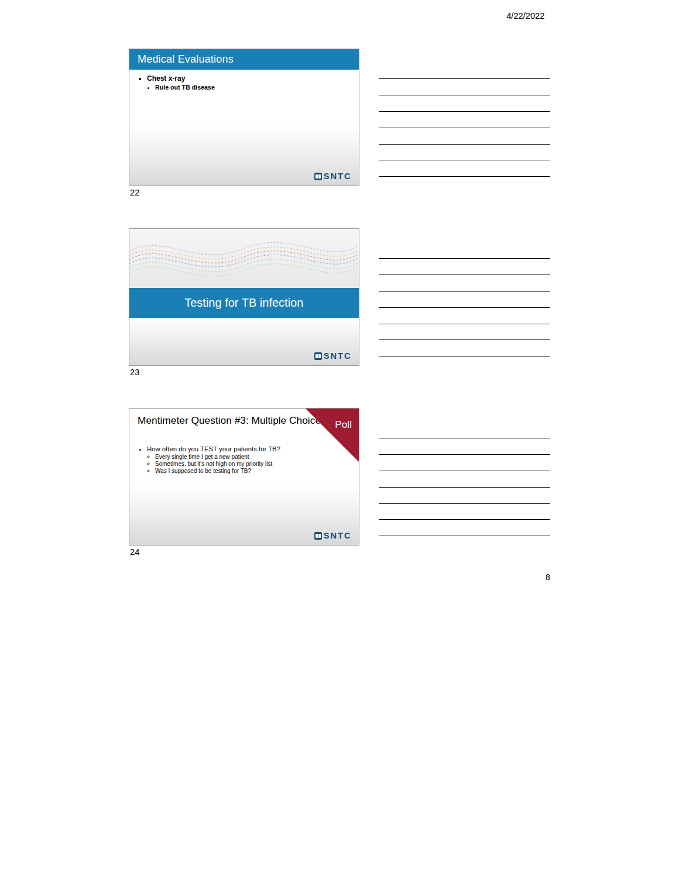4/22/2022
Medical Evaluations
Chest x-ray
Rule out TB disease
SNTC
22
Testing for TB infection
SNTC
23
Poll
Mentimeter Question #3: Multiple Choice
How often do you TEST your patients for TB?
Every single time I get a new patient
Sometimes, but it's not high on my priority list
Was I supposed to be testing for TB?
SNTC
24
8